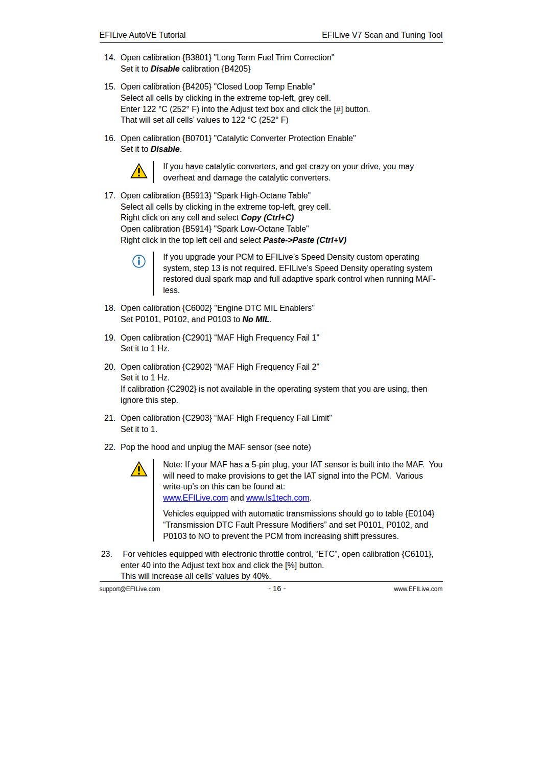EFILive AutoVE Tutorial
EFILive V7 Scan and Tuning Tool
Open calibration {B3801} "Long Term Fuel Trim Correction" Set it to Disable calibration {B4205}
Open calibration {B4205} "Closed Loop Temp Enable" Select all cells by clicking in the extreme top-left, grey cell. Enter 122 °C (252° F) into the Adjust text box and click the [#] button. That will set all cells’ values to 122 °C (252° F)
Open calibration {B0701} "Catalytic Converter Protection Enable" Set it to Disable.
If you have catalytic converters, and get crazy on your drive, you may overheat and damage the catalytic converters.
Open calibration {B5913} "Spark High-Octane Table" Select all cells by clicking in the extreme top-left, grey cell. Right click on any cell and select Copy (Ctrl+C) Open calibration {B5914} "Spark Low-Octane Table" Right click in the top left cell and select Paste->Paste (Ctrl+V)
If you upgrade your PCM to EFILive’s Speed Density custom operating system, step 13 is not required. EFILive’s Speed Density operating system restored dual spark map and full adaptive spark control when running MAF-less.
Open calibration {C6002} "Engine DTC MIL Enablers" Set P0101, P0102, and P0103 to No MIL.
Open calibration {C2901} “MAF High Frequency Fail 1" Set it to 1 Hz.
Open calibration {C2902} “MAF High Frequency Fail 2" Set it to 1 Hz. If calibration {C2902} is not available in the operating system that you are using, then ignore this step.
Open calibration {C2903} “MAF High Frequency Fail Limit" Set it to 1.
Pop the hood and unplug the MAF sensor (see note)
Note: If your MAF has a 5-pin plug, your IAT sensor is built into the MAF. You will need to make provisions to get the IAT signal into the PCM. Various write-up’s on this can be found at:
www.EFILive.com and www.ls1tech.com.
Vehicles equipped with automatic transmissions should go to table {E0104} “Transmission DTC Fault Pressure Modifiers” and set P0101, P0102, and P0103 to NO to prevent the PCM from increasing shift pressures.
23. For vehicles equipped with electronic throttle control, “ETC”, open calibration {C6101}, enter 40 into the Adjust text box and click the [%] button. This will increase all cells’ values by 40%.
support@EFILive.com
- 16 -
www.EFILive.com